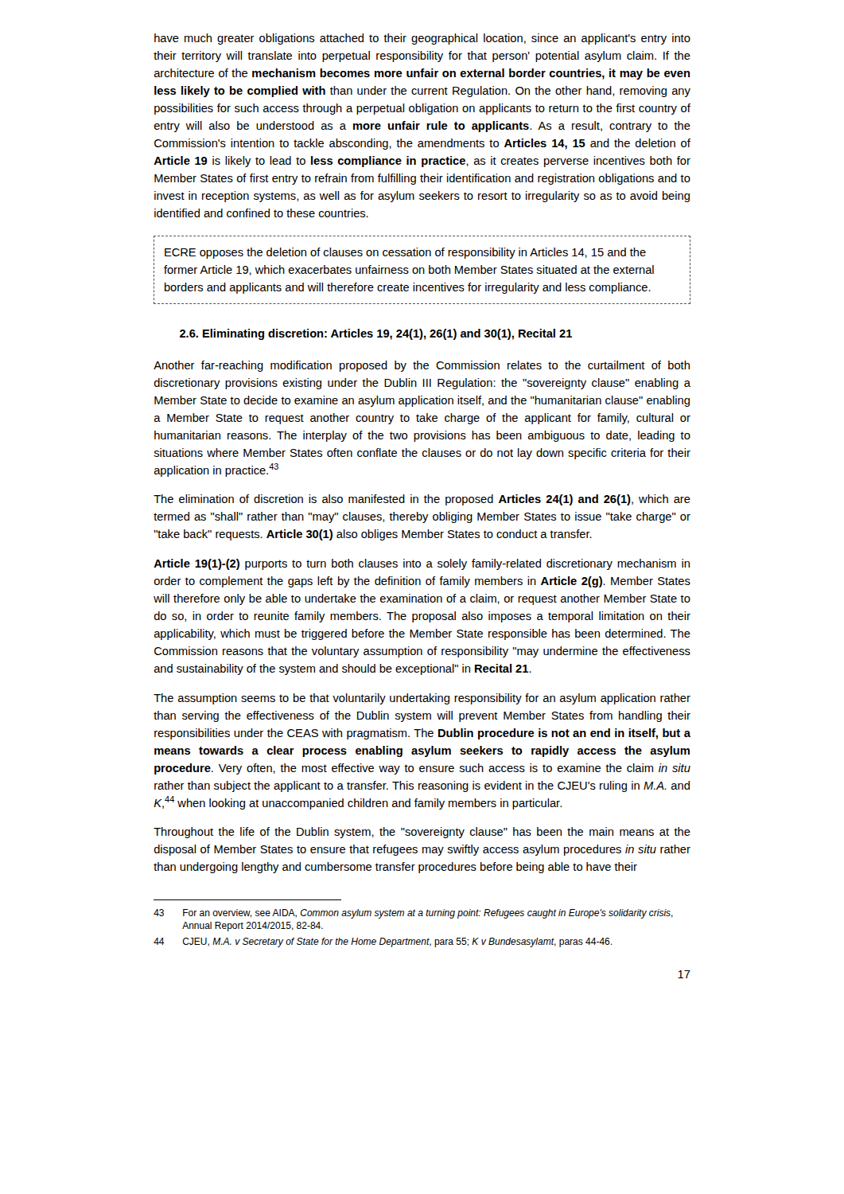have much greater obligations attached to their geographical location, since an applicant's entry into their territory will translate into perpetual responsibility for that person' potential asylum claim. If the architecture of the mechanism becomes more unfair on external border countries, it may be even less likely to be complied with than under the current Regulation. On the other hand, removing any possibilities for such access through a perpetual obligation on applicants to return to the first country of entry will also be understood as a more unfair rule to applicants. As a result, contrary to the Commission's intention to tackle absconding, the amendments to Articles 14, 15 and the deletion of Article 19 is likely to lead to less compliance in practice, as it creates perverse incentives both for Member States of first entry to refrain from fulfilling their identification and registration obligations and to invest in reception systems, as well as for asylum seekers to resort to irregularity so as to avoid being identified and confined to these countries.
ECRE opposes the deletion of clauses on cessation of responsibility in Articles 14, 15 and the former Article 19, which exacerbates unfairness on both Member States situated at the external borders and applicants and will therefore create incentives for irregularity and less compliance.
2.6. Eliminating discretion: Articles 19, 24(1), 26(1) and 30(1), Recital 21
Another far-reaching modification proposed by the Commission relates to the curtailment of both discretionary provisions existing under the Dublin III Regulation: the "sovereignty clause" enabling a Member State to decide to examine an asylum application itself, and the "humanitarian clause" enabling a Member State to request another country to take charge of the applicant for family, cultural or humanitarian reasons. The interplay of the two provisions has been ambiguous to date, leading to situations where Member States often conflate the clauses or do not lay down specific criteria for their application in practice.43
The elimination of discretion is also manifested in the proposed Articles 24(1) and 26(1), which are termed as "shall" rather than "may" clauses, thereby obliging Member States to issue "take charge" or "take back" requests. Article 30(1) also obliges Member States to conduct a transfer.
Article 19(1)-(2) purports to turn both clauses into a solely family-related discretionary mechanism in order to complement the gaps left by the definition of family members in Article 2(g). Member States will therefore only be able to undertake the examination of a claim, or request another Member State to do so, in order to reunite family members. The proposal also imposes a temporal limitation on their applicability, which must be triggered before the Member State responsible has been determined. The Commission reasons that the voluntary assumption of responsibility "may undermine the effectiveness and sustainability of the system and should be exceptional" in Recital 21.
The assumption seems to be that voluntarily undertaking responsibility for an asylum application rather than serving the effectiveness of the Dublin system will prevent Member States from handling their responsibilities under the CEAS with pragmatism. The Dublin procedure is not an end in itself, but a means towards a clear process enabling asylum seekers to rapidly access the asylum procedure. Very often, the most effective way to ensure such access is to examine the claim in situ rather than subject the applicant to a transfer. This reasoning is evident in the CJEU's ruling in M.A. and K,44 when looking at unaccompanied children and family members in particular.
Throughout the life of the Dublin system, the "sovereignty clause" has been the main means at the disposal of Member States to ensure that refugees may swiftly access asylum procedures in situ rather than undergoing lengthy and cumbersome transfer procedures before being able to have their
43
For an overview, see AIDA, Common asylum system at a turning point: Refugees caught in Europe's solidarity crisis, Annual Report 2014/2015, 82-84.
44
CJEU, M.A. v Secretary of State for the Home Department, para 55; K v Bundesasylamt, paras 44-46.
17